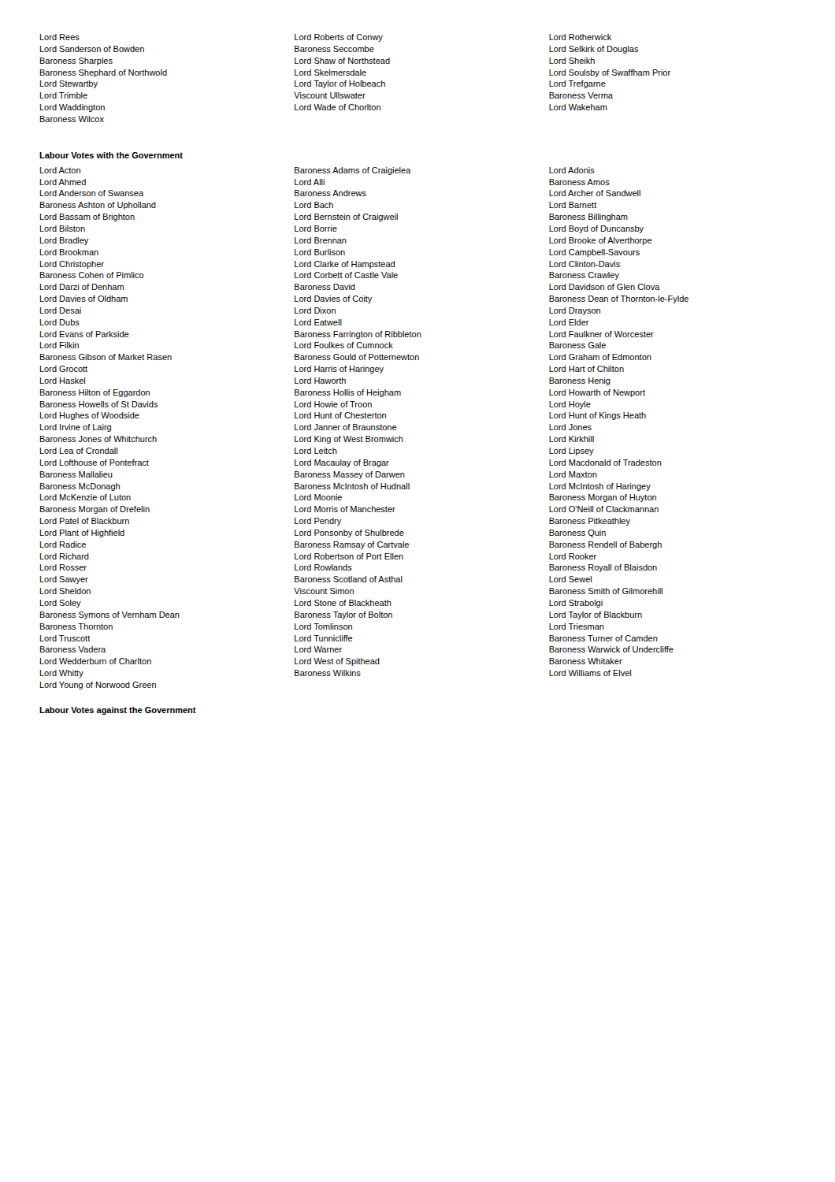Lord Rees
Lord Roberts of Conwy
Lord Rotherwick
Lord Sanderson of Bowden
Baroness Seccombe
Lord Selkirk of Douglas
Baroness Sharples
Lord Shaw of Northstead
Lord Sheikh
Baroness Shephard of Northwold
Lord Skelmersdale
Lord Soulsby of Swaffham Prior
Lord Stewartby
Lord Taylor of Holbeach
Lord Trefgarne
Lord Trimble
Viscount Ullswater
Baroness Verma
Lord Waddington
Lord Wade of Chorlton
Lord Wakeham
Baroness Wilcox
Labour Votes with the Government
Lord Acton
Baroness Adams of Craigielea
Lord Adonis
Lord Ahmed
Lord Alli
Baroness Amos
Lord Anderson of Swansea
Baroness Andrews
Lord Archer of Sandwell
Baroness Ashton of Upholland
Lord Bach
Lord Barnett
Lord Bassam of Brighton
Lord Bernstein of Craigweil
Baroness Billingham
Lord Bilston
Lord Borrie
Lord Boyd of Duncansby
Lord Bradley
Lord Brennan
Lord Brooke of Alverthorpe
Lord Brookman
Lord Burlison
Lord Campbell-Savours
Lord Christopher
Lord Clarke of Hampstead
Lord Clinton-Davis
Baroness Cohen of Pimlico
Lord Corbett of Castle Vale
Baroness Crawley
Lord Darzi of Denham
Baroness David
Lord Davidson of Glen Clova
Lord Davies of Oldham
Lord Davies of Coity
Baroness Dean of Thornton-le-Fylde
Lord Desai
Lord Dixon
Lord Drayson
Lord Dubs
Lord Eatwell
Lord Elder
Lord Evans of Parkside
Baroness Farrington of Ribbleton
Lord Faulkner of Worcester
Lord Filkin
Lord Foulkes of Cumnock
Baroness Gale
Baroness Gibson of Market Rasen
Baroness Gould of Potternewton
Lord Graham of Edmonton
Lord Grocott
Lord Harris of Haringey
Lord Hart of Chilton
Lord Haskel
Lord Haworth
Baroness Henig
Baroness Hilton of Eggardon
Baroness Hollis of Heigham
Lord Howarth of Newport
Baroness Howells of St Davids
Lord Howie of Troon
Lord Hoyle
Lord Hughes of Woodside
Lord Hunt of Chesterton
Lord Hunt of Kings Heath
Lord Irvine of Lairg
Lord Janner of Braunstone
Lord Jones
Baroness Jones of Whitchurch
Lord King of West Bromwich
Lord Kirkhill
Lord Lea of Crondall
Lord Leitch
Lord Lipsey
Lord Lofthouse of Pontefract
Lord Macaulay of Bragar
Lord Macdonald of Tradeston
Baroness Mallalieu
Baroness Massey of Darwen
Lord Maxton
Baroness McDonagh
Baroness McIntosh of Hudnall
Lord McIntosh of Haringey
Lord McKenzie of Luton
Lord Moonie
Baroness Morgan of Huyton
Baroness Morgan of Drefelin
Lord Morris of Manchester
Lord O'Neill of Clackmannan
Lord Patel of Blackburn
Lord Pendry
Baroness Pitkeathley
Lord Plant of Highfield
Lord Ponsonby of Shulbrede
Baroness Quin
Lord Radice
Baroness Ramsay of Cartvale
Baroness Rendell of Babergh
Lord Richard
Lord Robertson of Port Ellen
Lord Rooker
Lord Rosser
Lord Rowlands
Baroness Royall of Blaisdon
Lord Sawyer
Baroness Scotland of Asthal
Lord Sewel
Lord Sheldon
Viscount Simon
Baroness Smith of Gilmorehill
Lord Soley
Lord Stone of Blackheath
Lord Strabolgi
Baroness Symons of Vernham Dean
Baroness Taylor of Bolton
Lord Taylor of Blackburn
Baroness Thornton
Lord Tomlinson
Lord Triesman
Lord Truscott
Lord Tunnicliffe
Baroness Turner of Camden
Baroness Vadera
Lord Warner
Baroness Warwick of Undercliffe
Lord Wedderburn of Charlton
Lord West of Spithead
Baroness Whitaker
Lord Whitty
Baroness Wilkins
Lord Williams of Elvel
Lord Young of Norwood Green
Labour Votes against the Government